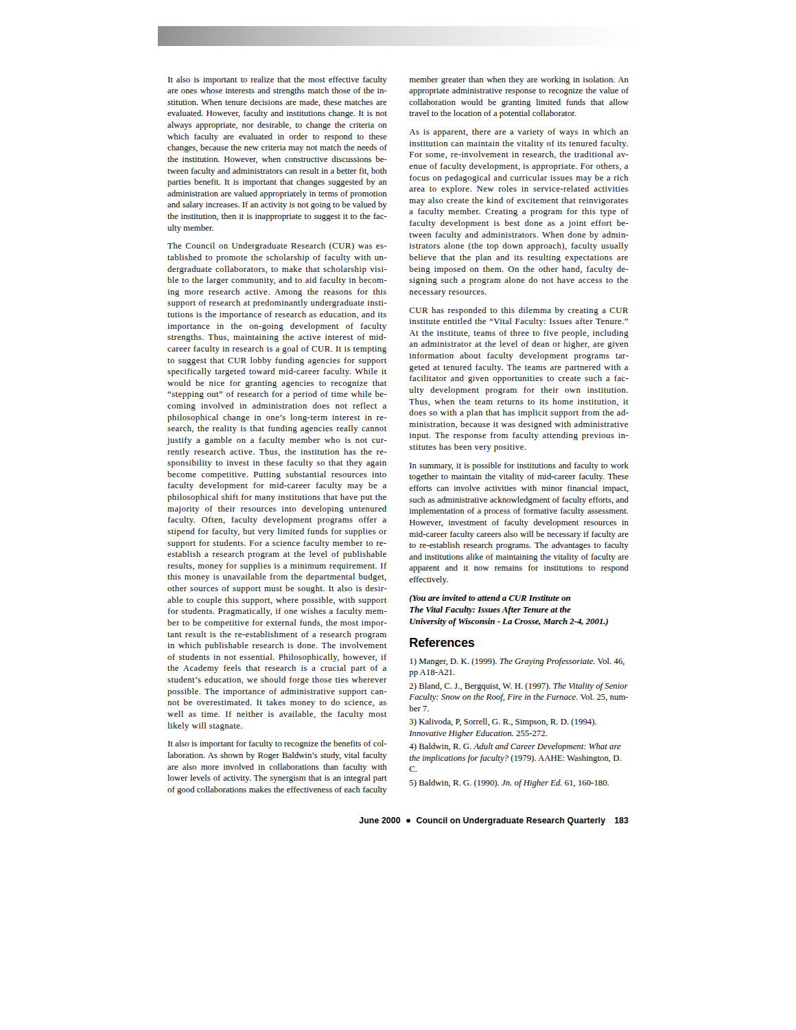It also is important to realize that the most effective faculty are ones whose interests and strengths match those of the institution. When tenure decisions are made, these matches are evaluated. However, faculty and institutions change. It is not always appropriate, nor desirable, to change the criteria on which faculty are evaluated in order to respond to these changes, because the new criteria may not match the needs of the institution. However, when constructive discussions between faculty and administrators can result in a better fit, both parties benefit. It is important that changes suggested by an administration are valued appropriately in terms of promotion and salary increases. If an activity is not going to be valued by the institution, then it is inappropriate to suggest it to the faculty member.
The Council on Undergraduate Research (CUR) was established to promote the scholarship of faculty with undergraduate collaborators, to make that scholarship visible to the larger community, and to aid faculty in becoming more research active. Among the reasons for this support of research at predominantly undergraduate institutions is the importance of research as education, and its importance in the on-going development of faculty strengths. Thus, maintaining the active interest of mid-career faculty in research is a goal of CUR. It is tempting to suggest that CUR lobby funding agencies for support specifically targeted toward mid-career faculty. While it would be nice for granting agencies to recognize that “stepping out” of research for a period of time while becoming involved in administration does not reflect a philosophical change in one’s long-term interest in research, the reality is that funding agencies really cannot justify a gamble on a faculty member who is not currently research active. Thus, the institution has the responsibility to invest in these faculty so that they again become competitive. Putting substantial resources into faculty development for mid-career faculty may be a philosophical shift for many institutions that have put the majority of their resources into developing untenured faculty. Often, faculty development programs offer a stipend for faculty, but very limited funds for supplies or support for students. For a science faculty member to re-establish a research program at the level of publishable results, money for supplies is a minimum requirement. If this money is unavailable from the departmental budget, other sources of support must be sought. It also is desirable to couple this support, where possible, with support for students. Pragmatically, if one wishes a faculty member to be competitive for external funds, the most important result is the re-establishment of a research program in which publishable research is done. The involvement of students in not essential. Philosophically, however, if the Academy feels that research is a crucial part of a student’s education, we should forge those ties wherever possible. The importance of administrative support cannot be overestimated. It takes money to do science, as well as time. If neither is available, the faculty most likely will stagnate.
It also is important for faculty to recognize the benefits of collaboration. As shown by Roger Baldwin’s study, vital faculty are also more involved in collaborations than faculty with lower levels of activity. The synergism that is an integral part of good collaborations makes the effectiveness of each faculty member greater than when they are working in isolation. An appropriate administrative response to recognize the value of collaboration would be granting limited funds that allow travel to the location of a potential collaborator.
As is apparent, there are a variety of ways in which an institution can maintain the vitality of its tenured faculty. For some, re-involvement in research, the traditional avenue of faculty development, is appropriate. For others, a focus on pedagogical and curricular issues may be a rich area to explore. New roles in service-related activities may also create the kind of excitement that reinvigorates a faculty member. Creating a program for this type of faculty development is best done as a joint effort between faculty and administrators. When done by administrators alone (the top down approach), faculty usually believe that the plan and its resulting expectations are being imposed on them. On the other hand, faculty designing such a program alone do not have access to the necessary resources.
CUR has responded to this dilemma by creating a CUR institute entitled the “Vital Faculty: Issues after Tenure.” At the institute, teams of three to five people, including an administrator at the level of dean or higher, are given information about faculty development programs targeted at tenured faculty. The teams are partnered with a facilitator and given opportunities to create such a faculty development program for their own institution. Thus, when the team returns to its home institution, it does so with a plan that has implicit support from the administration, because it was designed with administrative input. The response from faculty attending previous institutes has been very positive.
In summary, it is possible for institutions and faculty to work together to maintain the vitality of mid-career faculty. These efforts can involve activities with minor financial impact, such as administrative acknowledgment of faculty efforts, and implementation of a process of formative faculty assessment. However, investment of faculty development resources in mid-career faculty careers also will be necessary if faculty are to re-establish research programs. The advantages to faculty and institutions alike of maintaining the vitality of faculty are apparent and it now remains for institutions to respond effectively.
(You are invited to attend a CUR Institute on
The Vital Faculty: Issues After Tenure at the
University of Wisconsin - La Crosse, March 2-4, 2001.)
References
1) Manger, D. K. (1999). The Graying Professoriate. Vol. 46, pp A18-A21.
2) Bland, C. J., Bergquist, W. H. (1997). The Vitality of Senior Faculty: Snow on the Roof, Fire in the Furnace. Vol. 25, number 7.
3) Kalivoda, P, Sorrell, G. R., Simpson, R. D. (1994). Innovative Higher Education. 255-272.
4) Baldwin, R. G. Adult and Career Development: What are the implications for faculty? (1979). AAHE: Washington, D. C.
5) Baldwin, R. G. (1990). Jn. of Higher Ed. 61, 160-180.
June 2000 ● Council on Undergraduate Research Quarterly 183